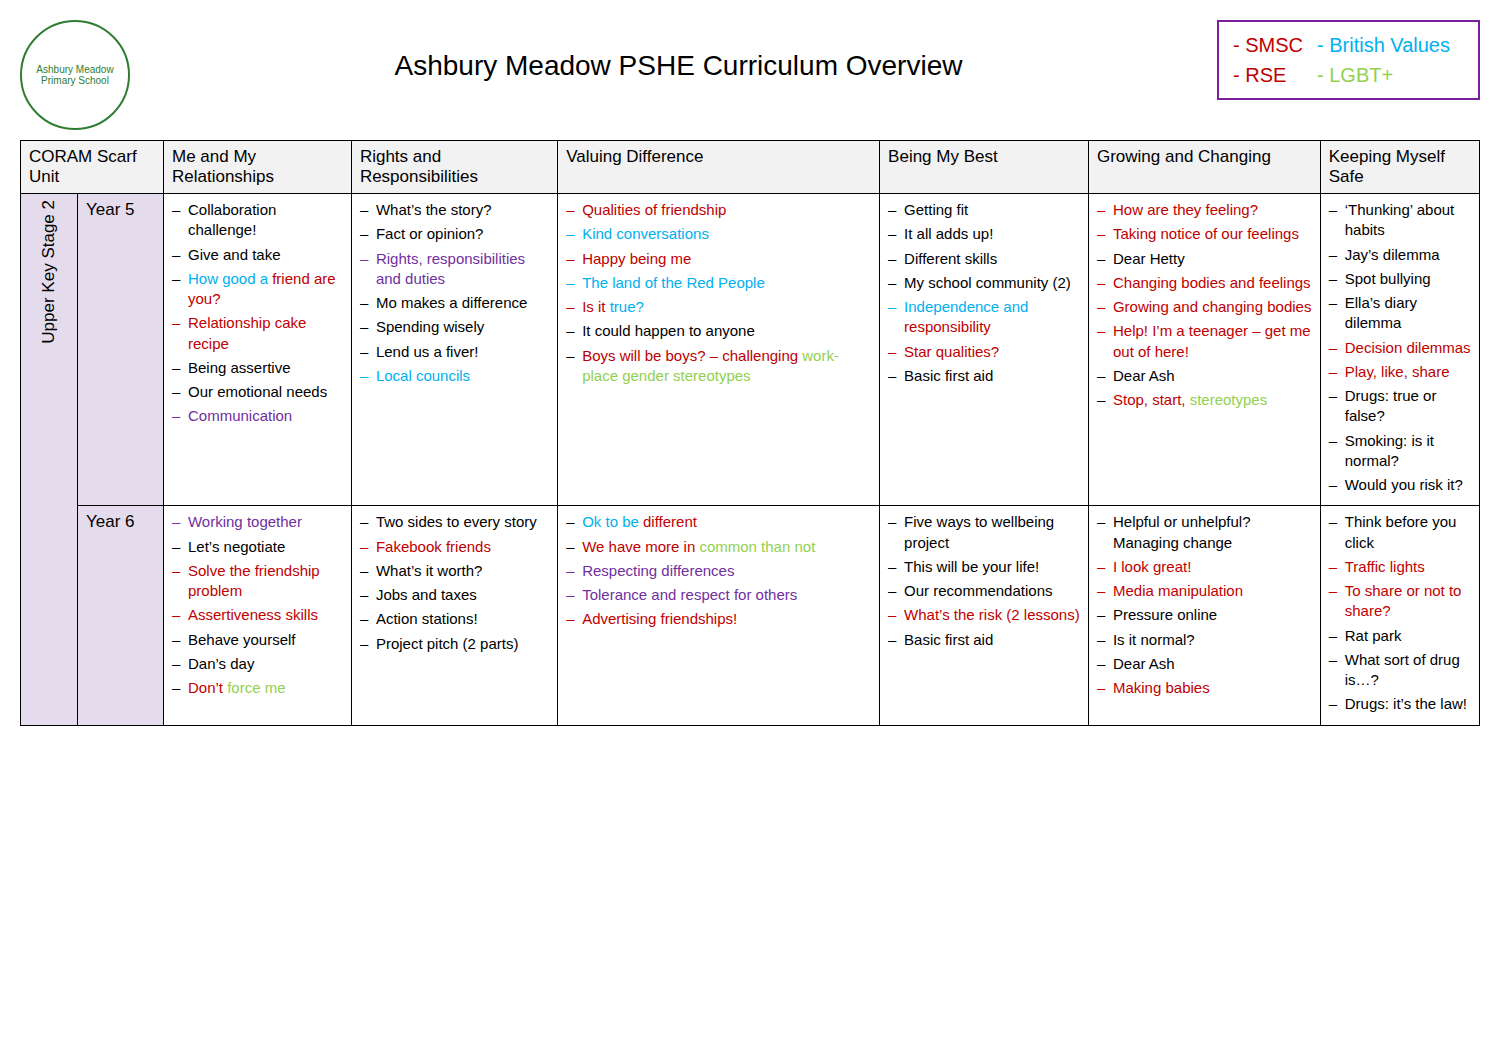Ashbury Meadow Primary School
Ashbury Meadow PSHE Curriculum Overview
| - SMSC | - British Values |
| - RSE | - LGBT+ |
| CORAM Scarf Unit | Me and My Relationships | Rights and Responsibilities | Valuing Difference | Being My Best | Growing and Changing | Keeping Myself Safe |
| --- | --- | --- | --- | --- | --- | --- |
| Upper Key Stage 2 | Year 5 | Collaboration challenge! Give and take How good a friend are you? Relationship cake recipe Being assertive Our emotional needs Communication | What’s the story? Fact or opinion? Rights, responsibilities and duties Mo makes a difference Spending wisely Lend us a fiver! Local councils | Qualities of friendship Kind conversations Happy being me The land of the Red People Is it true? It could happen to anyone Boys will be boys? – challenging work-place gender stereotypes | Getting fit It all adds up! Different skills My school community (2) Independence and responsibility Star qualities? Basic first aid | How are they feeling? Taking notice of our feelings Dear Hetty Changing bodies and feelings Growing and changing bodies Help! I’m a teenager – get me out of here! Dear Ash Stop, start, stereotypes | ‘Thunking’ about habits Jay’s dilemma Spot bullying Ella’s diary dilemma Decision dilemmas Play, like, share Drugs: true or false? Smoking: is it normal? Would you risk it? |
| Year 6 | Working together Let’s negotiate Solve the friendship problem Assertiveness skills Behave yourself Dan’s day Don’t force me | Two sides to every story Fakebook friends What’s it worth? Jobs and taxes Action stations! Project pitch (2 parts) | Ok to be different We have more in common than not Respecting differences Tolerance and respect for others Advertising friendships! | Five ways to wellbeing project This will be your life! Our recommendations What’s the risk (2 lessons) Basic first aid | Helpful or unhelpful? Managing change I look great! Media manipulation Pressure online Is it normal? Dear Ash Making babies | Think before you click Traffic lights To share or not to share? Rat park What sort of drug is…? Drugs: it’s the law! |